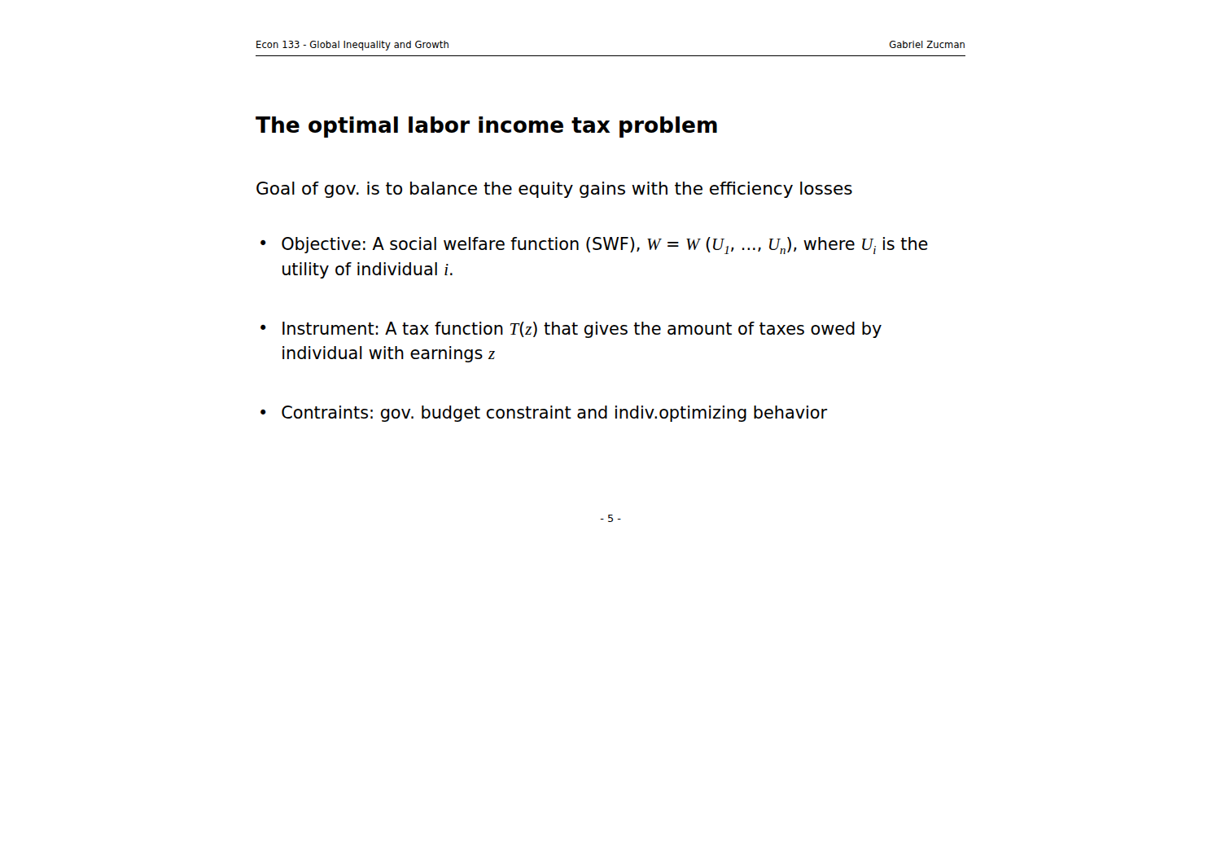Econ 133 - Global Inequality and Growth Gabriel Zucman
The optimal labor income tax problem
Goal of gov. is to balance the equity gains with the efficiency losses
Objective: A social welfare function (SWF), W = W (U1, ..., Un), where Ui is the utility of individual i.
Instrument: A tax function T(z) that gives the amount of taxes owed by individual with earnings z
Contraints: gov. budget constraint and indiv.optimizing behavior
- 5 -